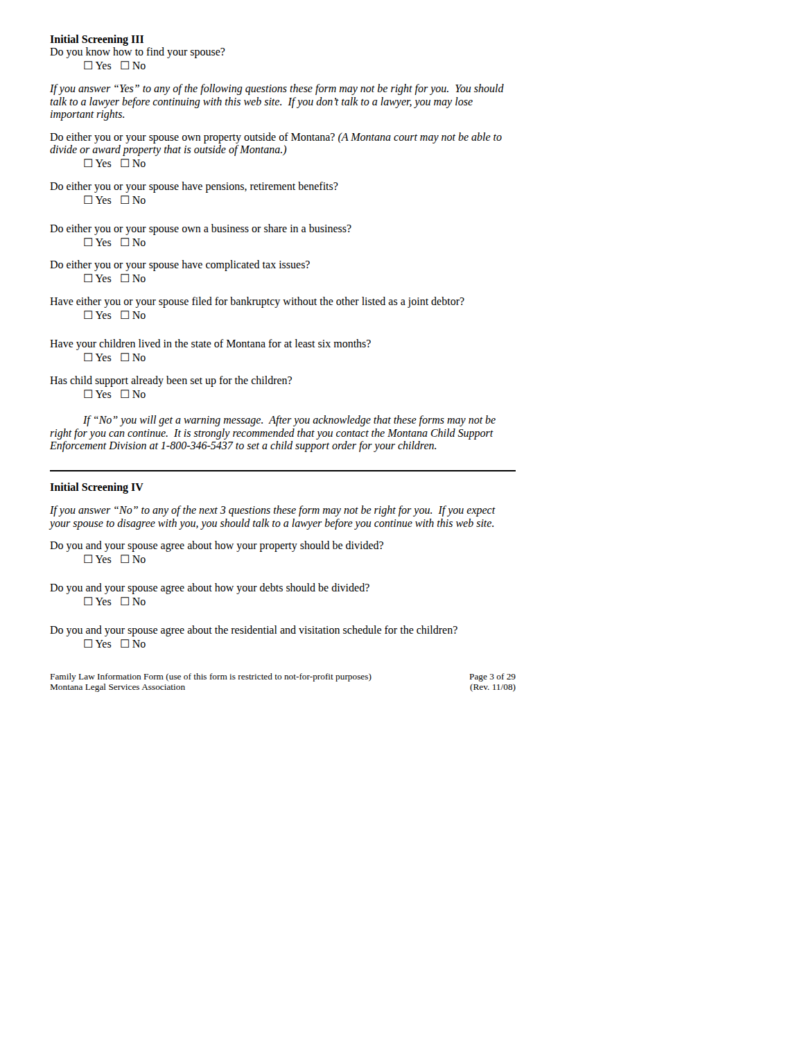Initial Screening III
Do you know how to find your spouse?
☐ Yes ☐ No
If you answer “Yes” to any of the following questions these form may not be right for you. You should talk to a lawyer before continuing with this web site. If you don’t talk to a lawyer, you may lose important rights.
Do either you or your spouse own property outside of Montana? (A Montana court may not be able to divide or award property that is outside of Montana.)
☐ Yes ☐ No
Do either you or your spouse have pensions, retirement benefits?
☐ Yes ☐ No
Do either you or your spouse own a business or share in a business?
☐ Yes ☐ No
Do either you or your spouse have complicated tax issues?
☐ Yes ☐ No
Have either you or your spouse filed for bankruptcy without the other listed as a joint debtor?
☐ Yes ☐ No
Have your children lived in the state of Montana for at least six months?
☐ Yes ☐ No
Has child support already been set up for the children?
☐ Yes ☐ No
If “No” you will get a warning message. After you acknowledge that these forms may not be right for you can continue. It is strongly recommended that you contact the Montana Child Support Enforcement Division at 1-800-346-5437 to set a child support order for your children.
Initial Screening IV
If you answer “No” to any of the next 3 questions these form may not be right for you. If you expect your spouse to disagree with you, you should talk to a lawyer before you continue with this web site.
Do you and your spouse agree about how your property should be divided?
☐ Yes ☐ No
Do you and your spouse agree about how your debts should be divided?
☐ Yes ☐ No
Do you and your spouse agree about the residential and visitation schedule for the children?
☐ Yes ☐ No
Family Law Information Form (use of this form is restricted to not-for-profit purposes) Montana Legal Services Association
Page 3 of 29 (Rev. 11/08)